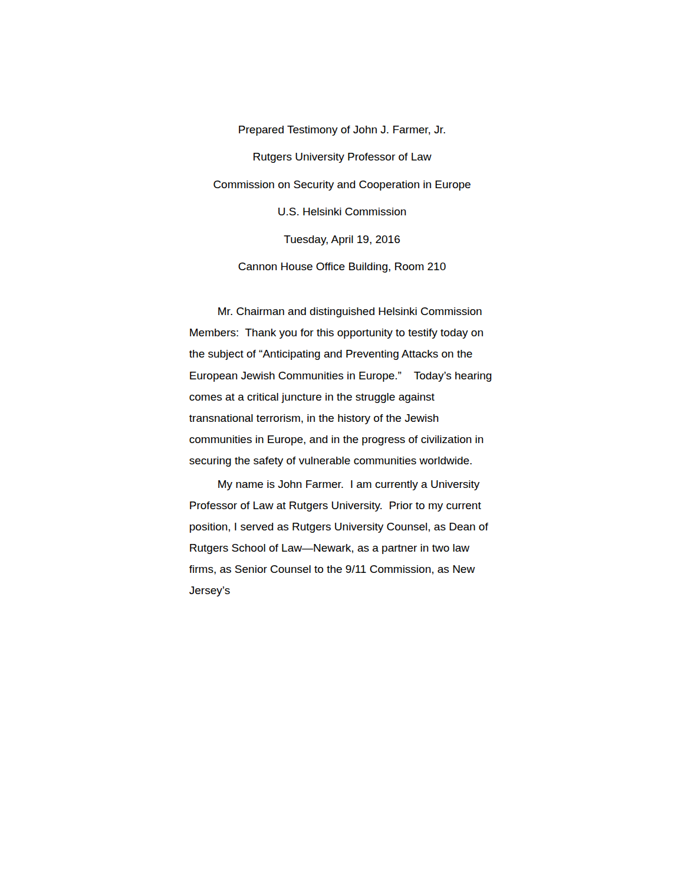Prepared Testimony of John J. Farmer, Jr.
Rutgers University Professor of Law
Commission on Security and Cooperation in Europe
U.S. Helsinki Commission
Tuesday, April 19, 2016
Cannon House Office Building, Room 210
Mr. Chairman and distinguished Helsinki Commission Members: Thank you for this opportunity to testify today on the subject of “Anticipating and Preventing Attacks on the European Jewish Communities in Europe.” Today’s hearing comes at a critical juncture in the struggle against transnational terrorism, in the history of the Jewish communities in Europe, and in the progress of civilization in securing the safety of vulnerable communities worldwide.
My name is John Farmer. I am currently a University Professor of Law at Rutgers University. Prior to my current position, I served as Rutgers University Counsel, as Dean of Rutgers School of Law—Newark, as a partner in two law firms, as Senior Counsel to the 9/11 Commission, as New Jersey’s